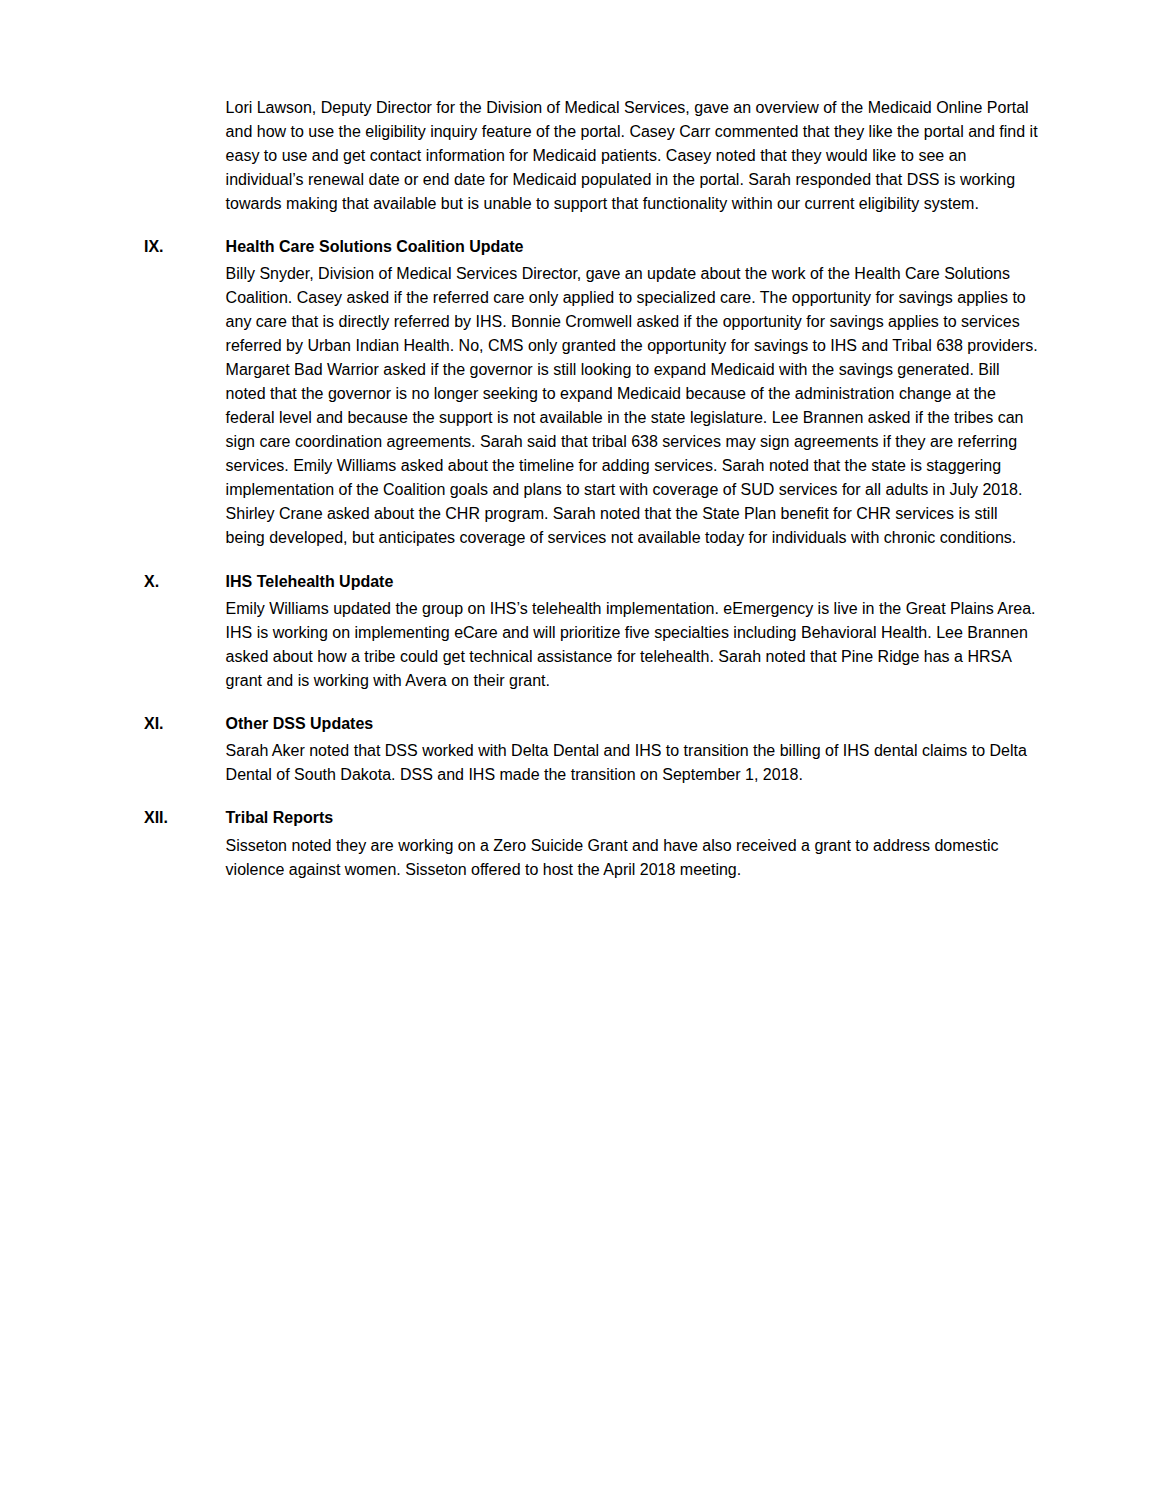Lori Lawson, Deputy Director for the Division of Medical Services, gave an overview of the Medicaid Online Portal and how to use the eligibility inquiry feature of the portal. Casey Carr commented that they like the portal and find it easy to use and get contact information for Medicaid patients. Casey noted that they would like to see an individual’s renewal date or end date for Medicaid populated in the portal. Sarah responded that DSS is working towards making that available but is unable to support that functionality within our current eligibility system.
IX. Health Care Solutions Coalition Update
Billy Snyder, Division of Medical Services Director, gave an update about the work of the Health Care Solutions Coalition. Casey asked if the referred care only applied to specialized care. The opportunity for savings applies to any care that is directly referred by IHS. Bonnie Cromwell asked if the opportunity for savings applies to services referred by Urban Indian Health. No, CMS only granted the opportunity for savings to IHS and Tribal 638 providers. Margaret Bad Warrior asked if the governor is still looking to expand Medicaid with the savings generated. Bill noted that the governor is no longer seeking to expand Medicaid because of the administration change at the federal level and because the support is not available in the state legislature. Lee Brannen asked if the tribes can sign care coordination agreements. Sarah said that tribal 638 services may sign agreements if they are referring services. Emily Williams asked about the timeline for adding services. Sarah noted that the state is staggering implementation of the Coalition goals and plans to start with coverage of SUD services for all adults in July 2018. Shirley Crane asked about the CHR program. Sarah noted that the State Plan benefit for CHR services is still being developed, but anticipates coverage of services not available today for individuals with chronic conditions.
X. IHS Telehealth Update
Emily Williams updated the group on IHS’s telehealth implementation. eEmergency is live in the Great Plains Area. IHS is working on implementing eCare and will prioritize five specialties including Behavioral Health. Lee Brannen asked about how a tribe could get technical assistance for telehealth. Sarah noted that Pine Ridge has a HRSA grant and is working with Avera on their grant.
XI. Other DSS Updates
Sarah Aker noted that DSS worked with Delta Dental and IHS to transition the billing of IHS dental claims to Delta Dental of South Dakota. DSS and IHS made the transition on September 1, 2018.
XII. Tribal Reports
Sisseton noted they are working on a Zero Suicide Grant and have also received a grant to address domestic violence against women. Sisseton offered to host the April 2018 meeting.